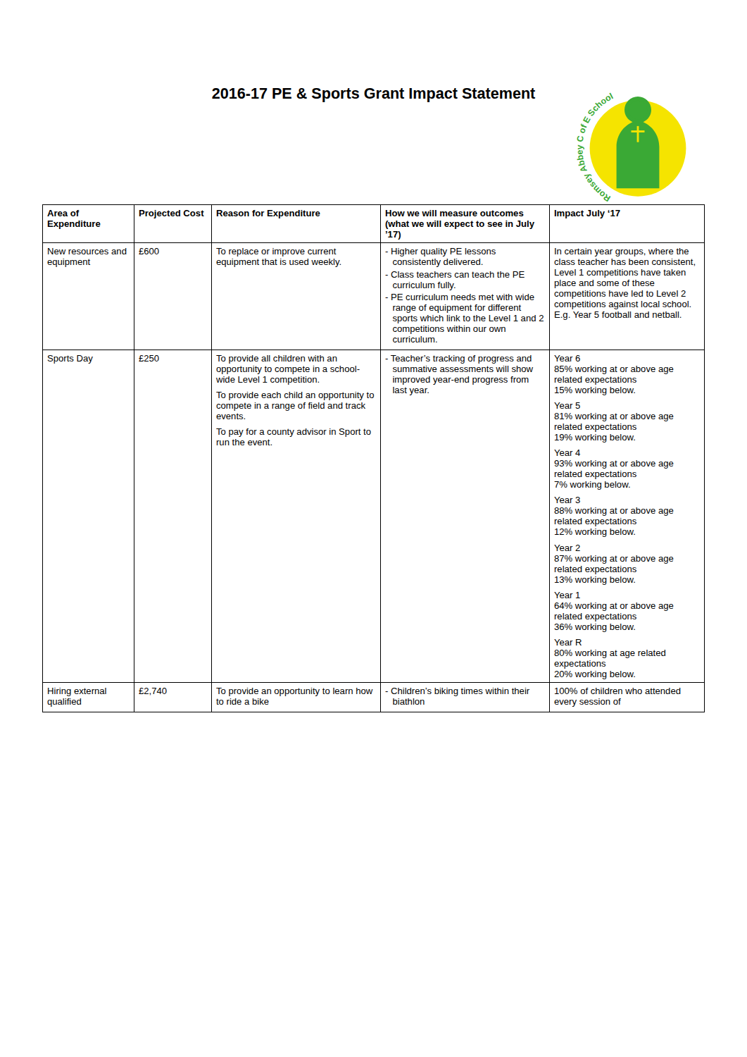Romsey Abbey C of E School logo Romsey Abbey C of E School
2016-17 PE & Sports Grant Impact Statement
| Area of Expenditure | Projected Cost | Reason for Expenditure | How we will measure outcomes (what we will expect to see in July ’17) | Impact July ‘17 |
| --- | --- | --- | --- | --- |
| New resources and equipment | £600 | To replace or improve current equipment that is used weekly. | - Higher quality PE lessons consistently delivered. - Class teachers can teach the PE curriculum fully. - PE curriculum needs met with wide range of equipment for different sports which link to the Level 1 and 2 competitions within our own curriculum. | In certain year groups, where the class teacher has been consistent, Level 1 competitions have taken place and some of these competitions have led to Level 2 competitions against local school. E.g. Year 5 football and netball. |
| Sports Day | £250 | To provide all children with an opportunity to compete in a school-wide Level 1 competition. To provide each child an opportunity to compete in a range of field and track events. To pay for a county advisor in Sport to run the event. | - Teacher’s tracking of progress and summative assessments will show improved year-end progress from last year. | Year 6 85% working at or above age related expectations 15% working below. Year 5 81% working at or above age related expectations 19% working below. Year 4 93% working at or above age related expectations 7% working below. Year 3 88% working at or above age related expectations 12% working below. Year 2 87% working at or above age related expectations 13% working below. Year 1 64% working at or above age related expectations 36% working below. Year R 80% working at age related expectations 20% working below. |
| Hiring external qualified | £2,740 | To provide an opportunity to learn how to ride a bike | - Children’s biking times within their biathlon | 100% of children who attended every session of |